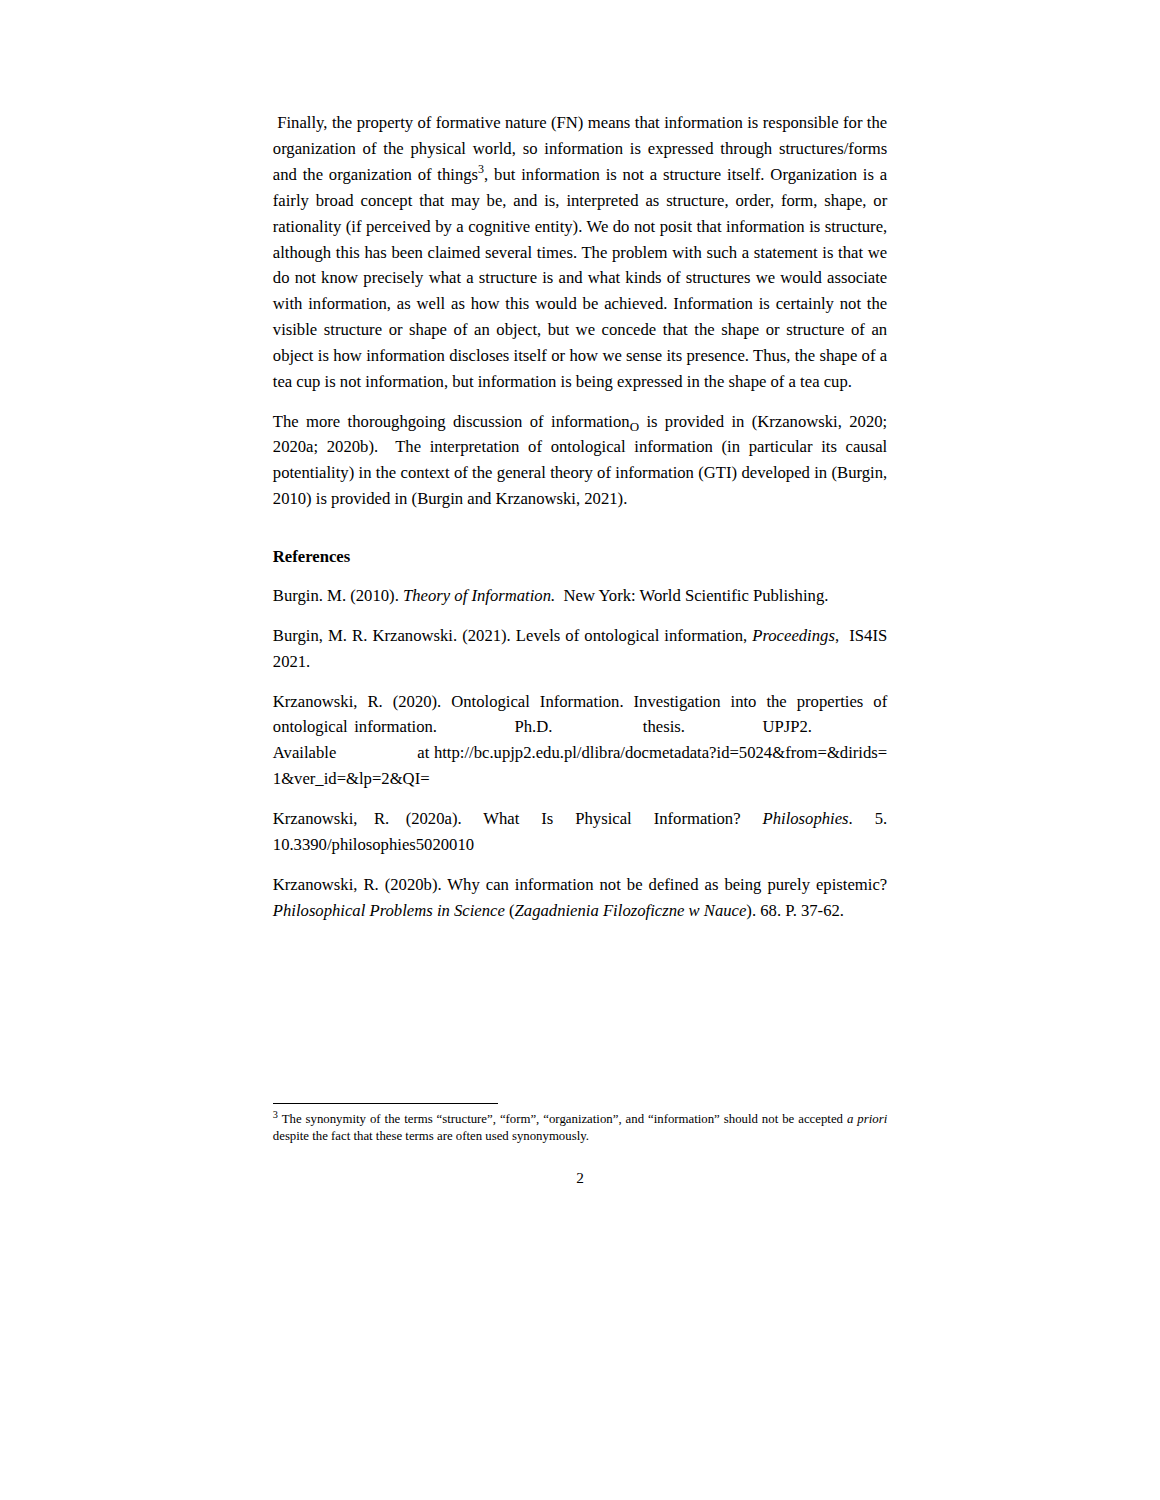Finally, the property of formative nature (FN) means that information is responsible for the organization of the physical world, so information is expressed through structures/forms and the organization of things3, but information is not a structure itself. Organization is a fairly broad concept that may be, and is, interpreted as structure, order, form, shape, or rationality (if perceived by a cognitive entity). We do not posit that information is structure, although this has been claimed several times. The problem with such a statement is that we do not know precisely what a structure is and what kinds of structures we would associate with information, as well as how this would be achieved. Information is certainly not the visible structure or shape of an object, but we concede that the shape or structure of an object is how information discloses itself or how we sense its presence. Thus, the shape of a tea cup is not information, but information is being expressed in the shape of a tea cup.
The more thoroughgoing discussion of informationO is provided in (Krzanowski, 2020; 2020a; 2020b). The interpretation of ontological information (in particular its causal potentiality) in the context of the general theory of information (GTI) developed in (Burgin, 2010) is provided in (Burgin and Krzanowski, 2021).
References
Burgin. M. (2010). Theory of Information. New York: World Scientific Publishing.
Burgin, M. R. Krzanowski. (2021). Levels of ontological information, Proceedings, IS4IS 2021.
Krzanowski, R. (2020). Ontological Information. Investigation into the properties of ontological information. Ph.D. thesis. UPJP2. Available at http://bc.upjp2.edu.pl/dlibra/docmetadata?id=5024&from=&dirids=1&ver_id=&lp=2&QI=
Krzanowski, R. (2020a). What Is Physical Information? Philosophies. 5. 10.3390/philosophies5020010
Krzanowski, R. (2020b). Why can information not be defined as being purely epistemic? Philosophical Problems in Science (Zagadnienia Filozoficzne w Nauce). 68. P. 37-62.
3 The synonymity of the terms “structure”, “form”, “organization”, and “information” should not be accepted a priori despite the fact that these terms are often used synonymously.
2